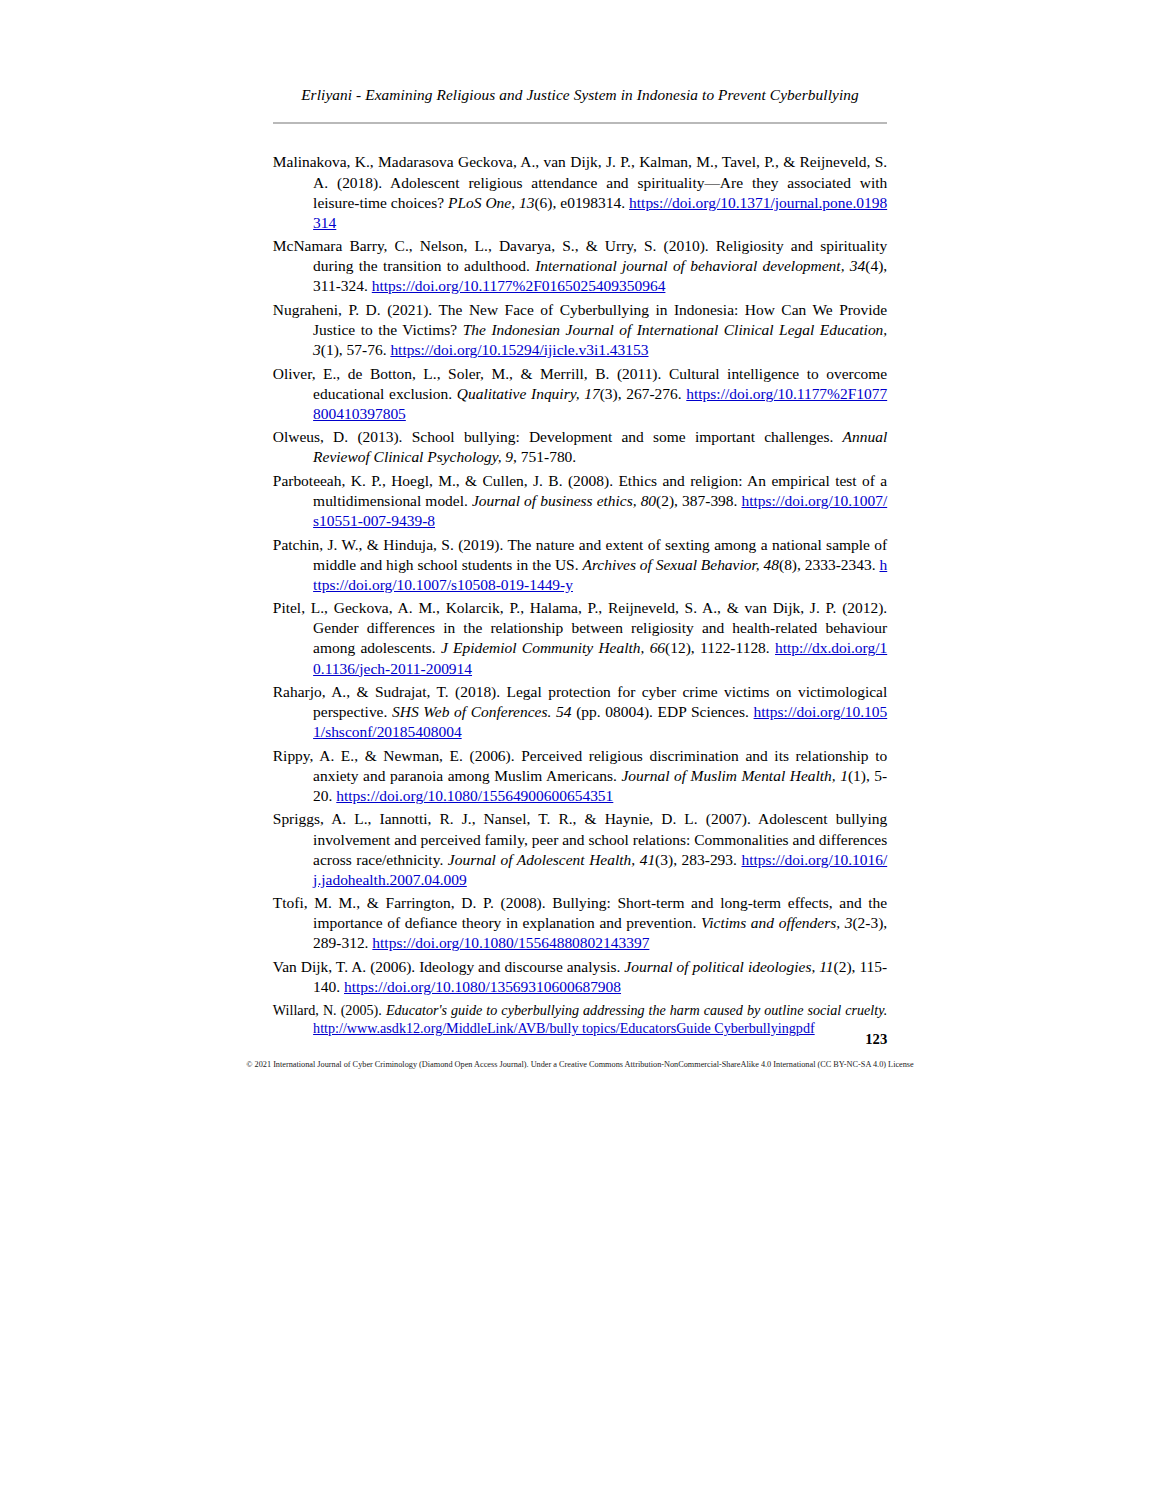Erliyani - Examining Religious and Justice System in Indonesia to Prevent Cyberbullying
Malinakova, K., Madarasova Geckova, A., van Dijk, J. P., Kalman, M., Tavel, P., & Reijneveld, S. A. (2018). Adolescent religious attendance and spirituality—Are they associated with leisure-time choices? PLoS One, 13(6), e0198314. https://doi.org/10.1371/journal.pone.0198314
McNamara Barry, C., Nelson, L., Davarya, S., & Urry, S. (2010). Religiosity and spirituality during the transition to adulthood. International journal of behavioral development, 34(4), 311-324. https://doi.org/10.1177%2F0165025409350964
Nugraheni, P. D. (2021). The New Face of Cyberbullying in Indonesia: How Can We Provide Justice to the Victims? The Indonesian Journal of International Clinical Legal Education, 3(1), 57-76. https://doi.org/10.15294/ijicle.v3i1.43153
Oliver, E., de Botton, L., Soler, M., & Merrill, B. (2011). Cultural intelligence to overcome educational exclusion. Qualitative Inquiry, 17(3), 267-276. https://doi.org/10.1177%2F1077800410397805
Olweus, D. (2013). School bullying: Development and some important challenges. Annual Reviewof Clinical Psychology, 9, 751-780.
Parboteeah, K. P., Hoegl, M., & Cullen, J. B. (2008). Ethics and religion: An empirical test of a multidimensional model. Journal of business ethics, 80(2), 387-398. https://doi.org/10.1007/s10551-007-9439-8
Patchin, J. W., & Hinduja, S. (2019). The nature and extent of sexting among a national sample of middle and high school students in the US. Archives of Sexual Behavior, 48(8), 2333-2343. https://doi.org/10.1007/s10508-019-1449-y
Pitel, L., Geckova, A. M., Kolarcik, P., Halama, P., Reijneveld, S. A., & van Dijk, J. P. (2012). Gender differences in the relationship between religiosity and health-related behaviour among adolescents. J Epidemiol Community Health, 66(12), 1122-1128. http://dx.doi.org/10.1136/jech-2011-200914
Raharjo, A., & Sudrajat, T. (2018). Legal protection for cyber crime victims on victimological perspective. SHS Web of Conferences. 54 (pp. 08004). EDP Sciences. https://doi.org/10.1051/shsconf/20185408004
Rippy, A. E., & Newman, E. (2006). Perceived religious discrimination and its relationship to anxiety and paranoia among Muslim Americans. Journal of Muslim Mental Health, 1(1), 5-20. https://doi.org/10.1080/15564900600654351
Spriggs, A. L., Iannotti, R. J., Nansel, T. R., & Haynie, D. L. (2007). Adolescent bullying involvement and perceived family, peer and school relations: Commonalities and differences across race/ethnicity. Journal of Adolescent Health, 41(3), 283-293. https://doi.org/10.1016/j.jadohealth.2007.04.009
Ttofi, M. M., & Farrington, D. P. (2008). Bullying: Short-term and long-term effects, and the importance of defiance theory in explanation and prevention. Victims and offenders, 3(2-3), 289-312. https://doi.org/10.1080/15564880802143397
Van Dijk, T. A. (2006). Ideology and discourse analysis. Journal of political ideologies, 11(2), 115-140. https://doi.org/10.1080/13569310600687908
Willard, N. (2005). Educator's guide to cyberbullying addressing the harm caused by outline social cruelty. http://www.asdk12.org/MiddleLink/AVB/bully topics/EducatorsGuide Cyberbullyingpdf
123
© 2021 International Journal of Cyber Criminology (Diamond Open Access Journal). Under a Creative Commons Attribution-NonCommercial-ShareAlike 4.0 International (CC BY-NC-SA 4.0) License